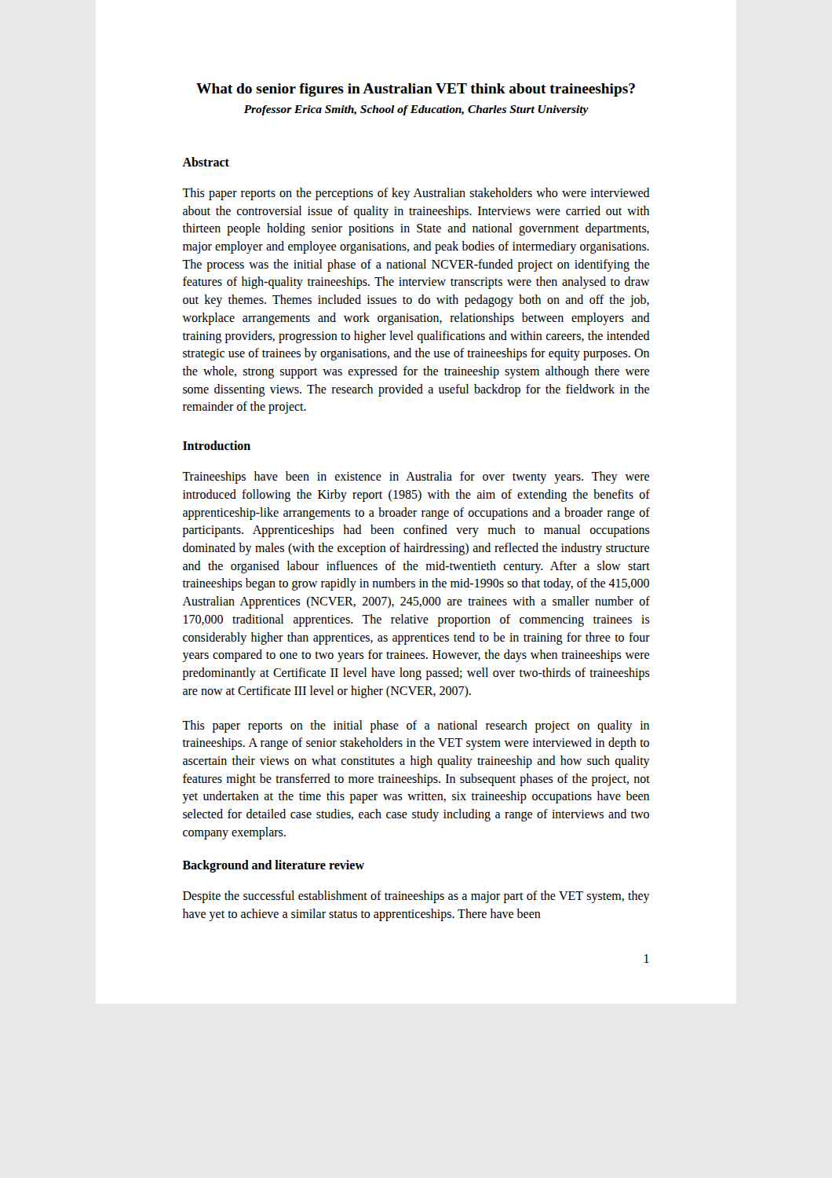What do senior figures in Australian VET think about traineeships?
Professor Erica Smith, School of Education, Charles Sturt University
Abstract
This paper reports on the perceptions of key Australian stakeholders who were interviewed about the controversial issue of quality in traineeships. Interviews were carried out with thirteen people holding senior positions in State and national government departments, major employer and employee organisations, and peak bodies of intermediary organisations. The process was the initial phase of a national NCVER-funded project on identifying the features of high-quality traineeships. The interview transcripts were then analysed to draw out key themes. Themes included issues to do with pedagogy both on and off the job, workplace arrangements and work organisation, relationships between employers and training providers, progression to higher level qualifications and within careers, the intended strategic use of trainees by organisations, and the use of traineeships for equity purposes. On the whole, strong support was expressed for the traineeship system although there were some dissenting views. The research provided a useful backdrop for the fieldwork in the remainder of the project.
Introduction
Traineeships have been in existence in Australia for over twenty years. They were introduced following the Kirby report (1985) with the aim of extending the benefits of apprenticeship-like arrangements to a broader range of occupations and a broader range of participants. Apprenticeships had been confined very much to manual occupations dominated by males (with the exception of hairdressing) and reflected the industry structure and the organised labour influences of the mid-twentieth century. After a slow start traineeships began to grow rapidly in numbers in the mid-1990s so that today, of the 415,000 Australian Apprentices (NCVER, 2007), 245,000 are trainees with a smaller number of 170,000 traditional apprentices. The relative proportion of commencing trainees is considerably higher than apprentices, as apprentices tend to be in training for three to four years compared to one to two years for trainees. However, the days when traineeships were predominantly at Certificate II level have long passed; well over two-thirds of traineeships are now at Certificate III level or higher (NCVER, 2007).
This paper reports on the initial phase of a national research project on quality in traineeships. A range of senior stakeholders in the VET system were interviewed in depth to ascertain their views on what constitutes a high quality traineeship and how such quality features might be transferred to more traineeships. In subsequent phases of the project, not yet undertaken at the time this paper was written, six traineeship occupations have been selected for detailed case studies, each case study including a range of interviews and two company exemplars.
Background and literature review
Despite the successful establishment of traineeships as a major part of the VET system, they have yet to achieve a similar status to apprenticeships. There have been
1